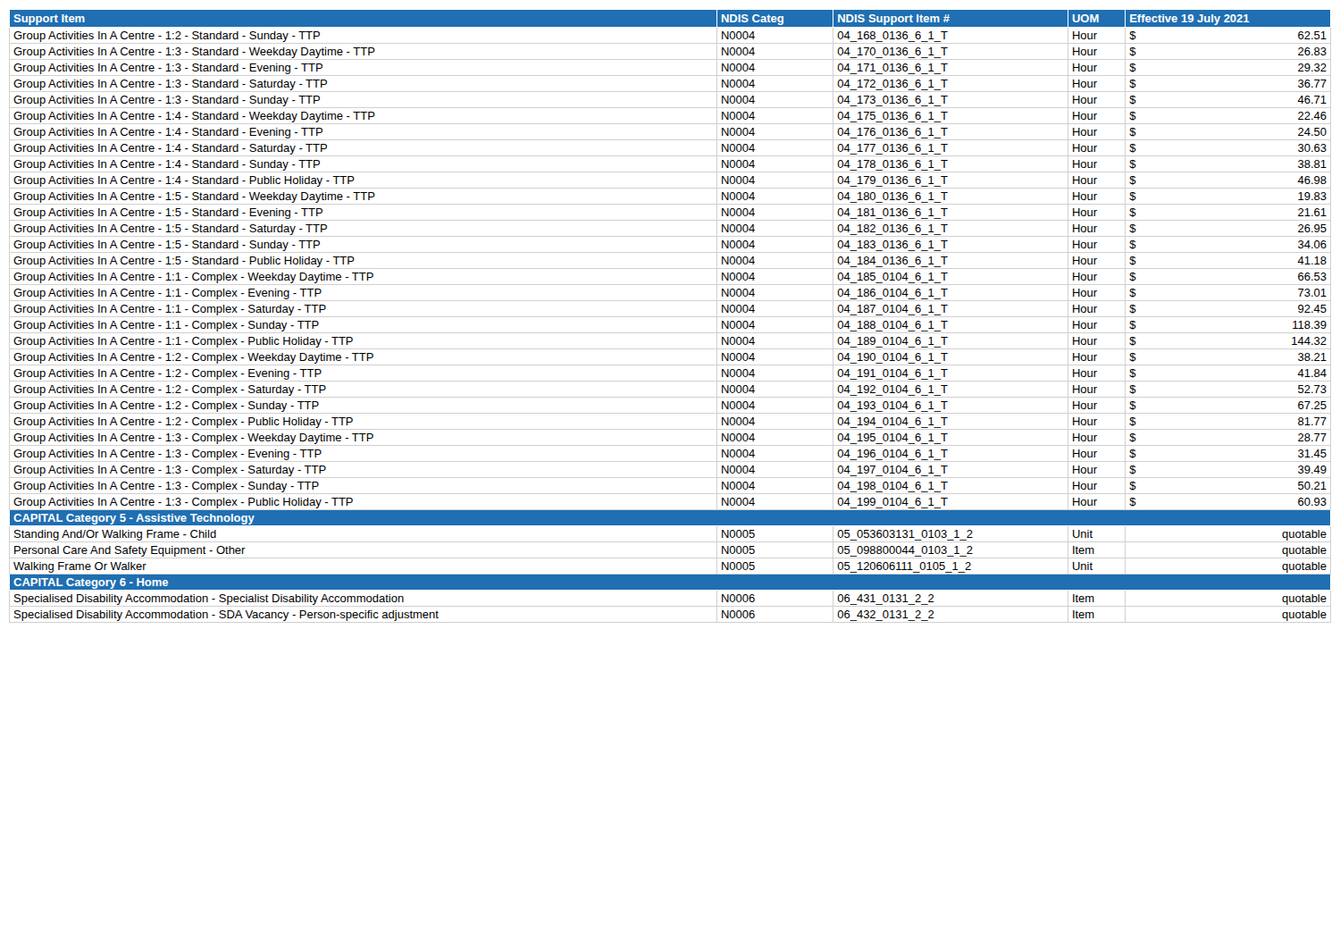| Support Item | NDIS Categ | NDIS Support Item # | UOM | Effective 19 July 2021 |
| --- | --- | --- | --- | --- |
| Group Activities In A Centre - 1:2 - Standard - Sunday - TTP | N0004 | 04_168_0136_6_1_T | Hour | $ | 62.51 |
| Group Activities In A Centre - 1:3 - Standard - Weekday Daytime - TTP | N0004 | 04_170_0136_6_1_T | Hour | $ | 26.83 |
| Group Activities In A Centre - 1:3 - Standard - Evening - TTP | N0004 | 04_171_0136_6_1_T | Hour | $ | 29.32 |
| Group Activities In A Centre - 1:3 - Standard - Saturday - TTP | N0004 | 04_172_0136_6_1_T | Hour | $ | 36.77 |
| Group Activities In A Centre - 1:3 - Standard - Sunday - TTP | N0004 | 04_173_0136_6_1_T | Hour | $ | 46.71 |
| Group Activities In A Centre - 1:4 - Standard - Weekday Daytime - TTP | N0004 | 04_175_0136_6_1_T | Hour | $ | 22.46 |
| Group Activities In A Centre - 1:4 - Standard - Evening - TTP | N0004 | 04_176_0136_6_1_T | Hour | $ | 24.50 |
| Group Activities In A Centre - 1:4 - Standard - Saturday - TTP | N0004 | 04_177_0136_6_1_T | Hour | $ | 30.63 |
| Group Activities In A Centre - 1:4 - Standard - Sunday - TTP | N0004 | 04_178_0136_6_1_T | Hour | $ | 38.81 |
| Group Activities In A Centre - 1:4 - Standard - Public Holiday - TTP | N0004 | 04_179_0136_6_1_T | Hour | $ | 46.98 |
| Group Activities In A Centre - 1:5 - Standard - Weekday Daytime - TTP | N0004 | 04_180_0136_6_1_T | Hour | $ | 19.83 |
| Group Activities In A Centre - 1:5 - Standard - Evening - TTP | N0004 | 04_181_0136_6_1_T | Hour | $ | 21.61 |
| Group Activities In A Centre - 1:5 - Standard - Saturday - TTP | N0004 | 04_182_0136_6_1_T | Hour | $ | 26.95 |
| Group Activities In A Centre - 1:5 - Standard - Sunday - TTP | N0004 | 04_183_0136_6_1_T | Hour | $ | 34.06 |
| Group Activities In A Centre - 1:5 - Standard - Public Holiday - TTP | N0004 | 04_184_0136_6_1_T | Hour | $ | 41.18 |
| Group Activities In A Centre - 1:1 - Complex - Weekday Daytime - TTP | N0004 | 04_185_0104_6_1_T | Hour | $ | 66.53 |
| Group Activities In A Centre - 1:1 - Complex - Evening - TTP | N0004 | 04_186_0104_6_1_T | Hour | $ | 73.01 |
| Group Activities In A Centre - 1:1 - Complex - Saturday - TTP | N0004 | 04_187_0104_6_1_T | Hour | $ | 92.45 |
| Group Activities In A Centre - 1:1 - Complex - Sunday - TTP | N0004 | 04_188_0104_6_1_T | Hour | $ | 118.39 |
| Group Activities In A Centre - 1:1 - Complex - Public Holiday - TTP | N0004 | 04_189_0104_6_1_T | Hour | $ | 144.32 |
| Group Activities In A Centre - 1:2 - Complex - Weekday Daytime - TTP | N0004 | 04_190_0104_6_1_T | Hour | $ | 38.21 |
| Group Activities In A Centre - 1:2 - Complex - Evening - TTP | N0004 | 04_191_0104_6_1_T | Hour | $ | 41.84 |
| Group Activities In A Centre - 1:2 - Complex - Saturday - TTP | N0004 | 04_192_0104_6_1_T | Hour | $ | 52.73 |
| Group Activities In A Centre - 1:2 - Complex - Sunday - TTP | N0004 | 04_193_0104_6_1_T | Hour | $ | 67.25 |
| Group Activities In A Centre - 1:2 - Complex - Public Holiday - TTP | N0004 | 04_194_0104_6_1_T | Hour | $ | 81.77 |
| Group Activities In A Centre - 1:3 - Complex - Weekday Daytime - TTP | N0004 | 04_195_0104_6_1_T | Hour | $ | 28.77 |
| Group Activities In A Centre - 1:3 - Complex - Evening - TTP | N0004 | 04_196_0104_6_1_T | Hour | $ | 31.45 |
| Group Activities In A Centre - 1:3 - Complex - Saturday - TTP | N0004 | 04_197_0104_6_1_T | Hour | $ | 39.49 |
| Group Activities In A Centre - 1:3 - Complex - Sunday - TTP | N0004 | 04_198_0104_6_1_T | Hour | $ | 50.21 |
| Group Activities In A Centre - 1:3 - Complex - Public Holiday - TTP | N0004 | 04_199_0104_6_1_T | Hour | $ | 60.93 |
| CAPITAL Category 5 - Assistive Technology |
| Standing And/Or Walking Frame - Child | N0005 | 05_053603131_0103_1_2 | Unit | quotable |
| Personal Care And Safety Equipment - Other | N0005 | 05_098800044_0103_1_2 | Item | quotable |
| Walking Frame Or Walker | N0005 | 05_120606111_0105_1_2 | Unit | quotable |
| CAPITAL Category 6 - Home |
| Specialised Disability Accommodation - Specialist Disability Accommodation | N0006 | 06_431_0131_2_2 | Item | quotable |
| Specialised Disability Accommodation - SDA Vacancy - Person-specific adjustment | N0006 | 06_432_0131_2_2 | Item | quotable |